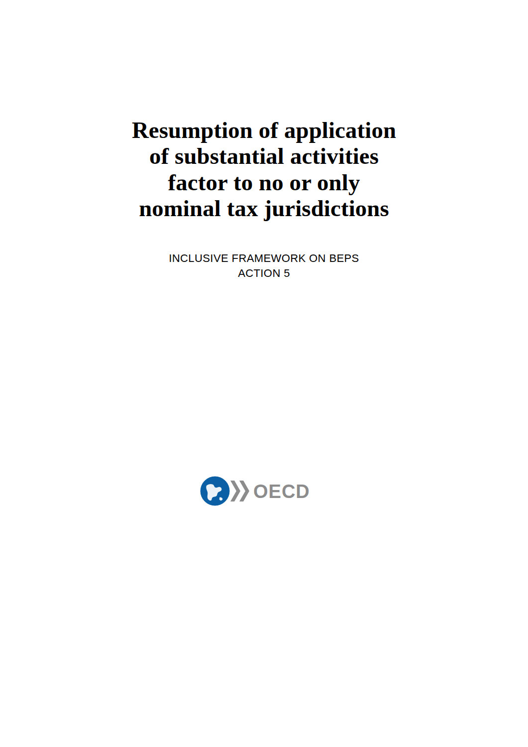Resumption of application of substantial activities factor to no or only nominal tax jurisdictions
INCLUSIVE FRAMEWORK ON BEPS
ACTION 5
OECD